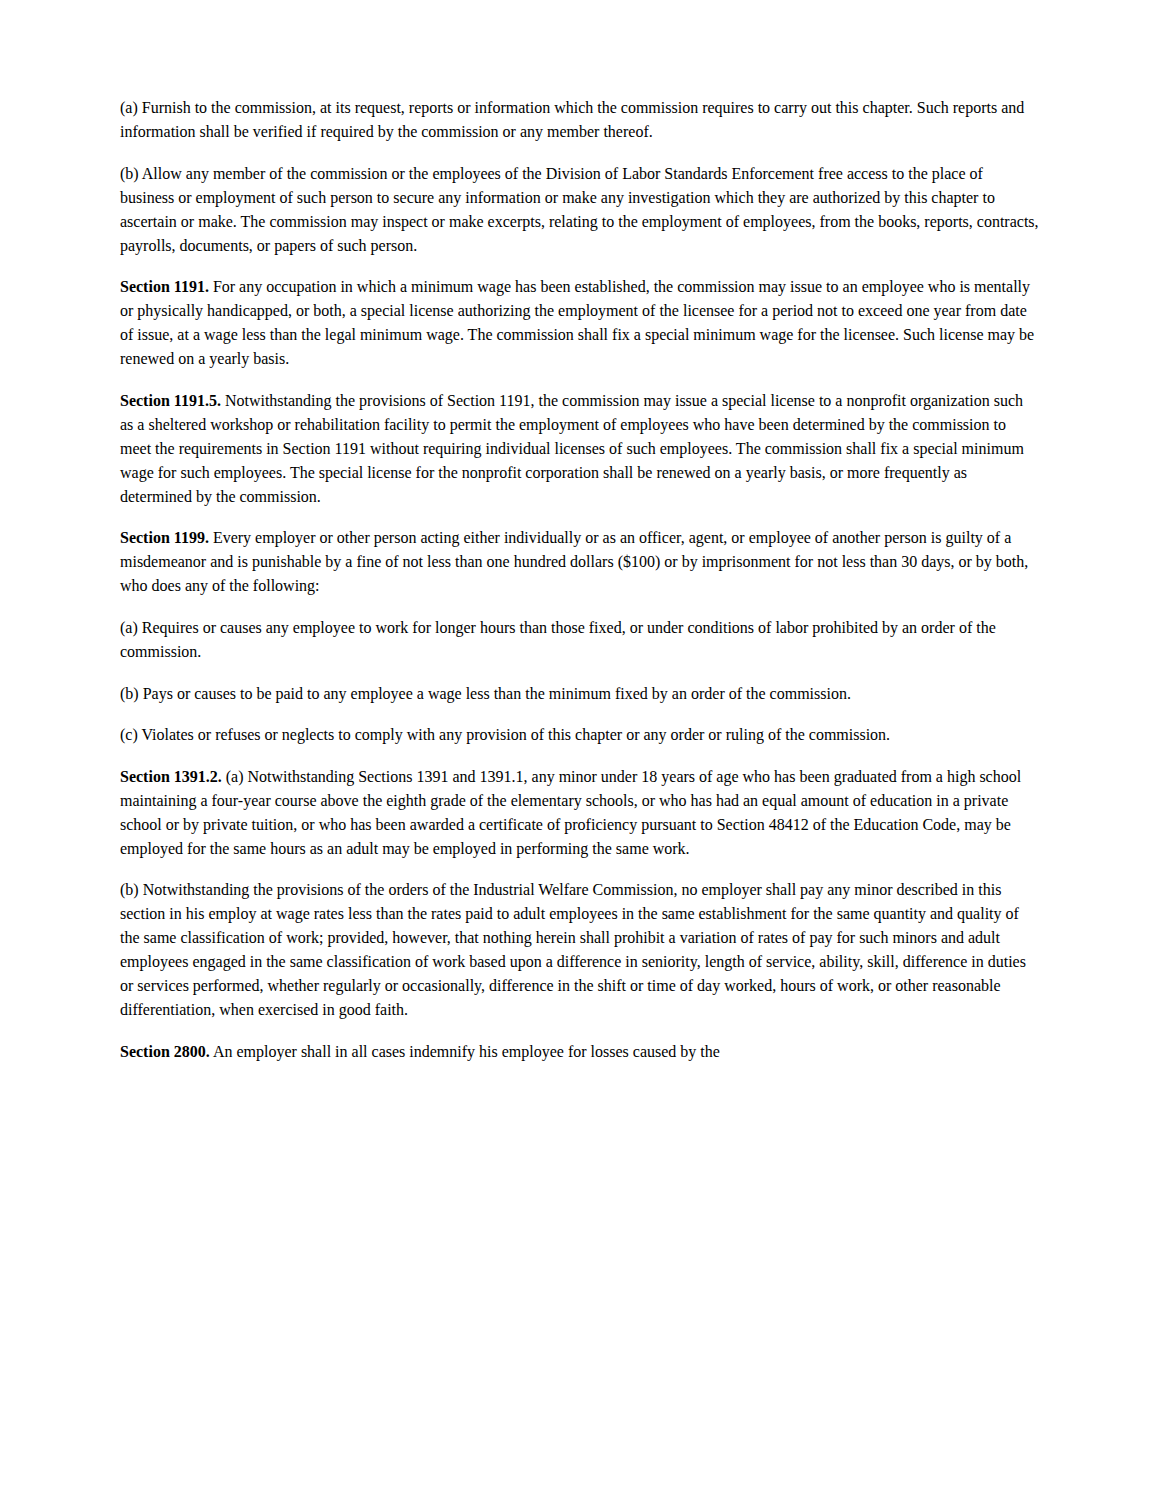(a) Furnish to the commission, at its request, reports or information which the commission requires to carry out this chapter. Such reports and information shall be verified if required by the commission or any member thereof.
(b) Allow any member of the commission or the employees of the Division of Labor Standards Enforcement free access to the place of business or employment of such person to secure any information or make any investigation which they are authorized by this chapter to ascertain or make. The commission may inspect or make excerpts, relating to the employment of employees, from the books, reports, contracts, payrolls, documents, or papers of such person.
Section 1191. For any occupation in which a minimum wage has been established, the commission may issue to an employee who is mentally or physically handicapped, or both, a special license authorizing the employment of the licensee for a period not to exceed one year from date of issue, at a wage less than the legal minimum wage. The commission shall fix a special minimum wage for the licensee. Such license may be renewed on a yearly basis.
Section 1191.5. Notwithstanding the provisions of Section 1191, the commission may issue a special license to a nonprofit organization such as a sheltered workshop or rehabilitation facility to permit the employment of employees who have been determined by the commission to meet the requirements in Section 1191 without requiring individual licenses of such employees. The commission shall fix a special minimum wage for such employees. The special license for the nonprofit corporation shall be renewed on a yearly basis, or more frequently as determined by the commission.
Section 1199. Every employer or other person acting either individually or as an officer, agent, or employee of another person is guilty of a misdemeanor and is punishable by a fine of not less than one hundred dollars ($100) or by imprisonment for not less than 30 days, or by both, who does any of the following:
(a) Requires or causes any employee to work for longer hours than those fixed, or under conditions of labor prohibited by an order of the commission.
(b) Pays or causes to be paid to any employee a wage less than the minimum fixed by an order of the commission.
(c) Violates or refuses or neglects to comply with any provision of this chapter or any order or ruling of the commission.
Section 1391.2. (a) Notwithstanding Sections 1391 and 1391.1, any minor under 18 years of age who has been graduated from a high school maintaining a four-year course above the eighth grade of the elementary schools, or who has had an equal amount of education in a private school or by private tuition, or who has been awarded a certificate of proficiency pursuant to Section 48412 of the Education Code, may be employed for the same hours as an adult may be employed in performing the same work.
(b) Notwithstanding the provisions of the orders of the Industrial Welfare Commission, no employer shall pay any minor described in this section in his employ at wage rates less than the rates paid to adult employees in the same establishment for the same quantity and quality of the same classification of work; provided, however, that nothing herein shall prohibit a variation of rates of pay for such minors and adult employees engaged in the same classification of work based upon a difference in seniority, length of service, ability, skill, difference in duties or services performed, whether regularly or occasionally, difference in the shift or time of day worked, hours of work, or other reasonable differentiation, when exercised in good faith.
Section 2800. An employer shall in all cases indemnify his employee for losses caused by the